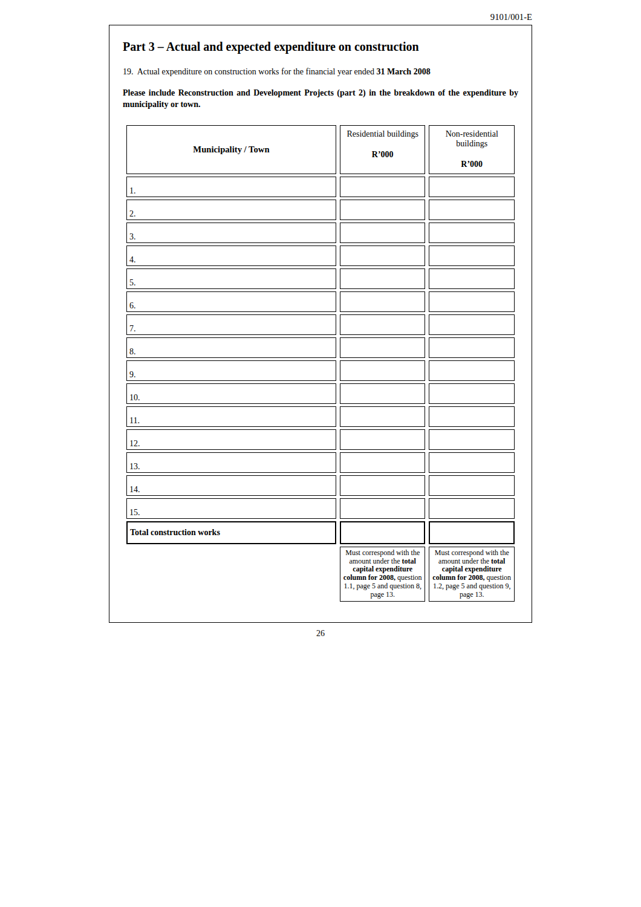9101/001-E
Part 3 – Actual and expected expenditure on construction
19. Actual expenditure on construction works for the financial year ended 31 March 2008
Please include Reconstruction and Development Projects (part 2) in the breakdown of the expenditure by municipality or town.
| Municipality / Town | Residential buildings R’000 | Non-residential buildings R’000 |
| 1. | | |
| 2. | | |
| 3. | | |
| 4. | | |
| 5. | | |
| 6. | | |
| 7. | | |
| 8. | | |
| 9. | | |
| 10. | | |
| 11. | | |
| 12. | | |
| 13. | | |
| 14. | | |
| 15. | | |
| Total construction works | | |
| | Must correspond with the amount under the total capital expenditure column for 2008, question 1.1, page 5 and question 8, page 13. | Must correspond with the amount under the total capital expenditure column for 2008, question 1.2, page 5 and question 9, page 13. |
26